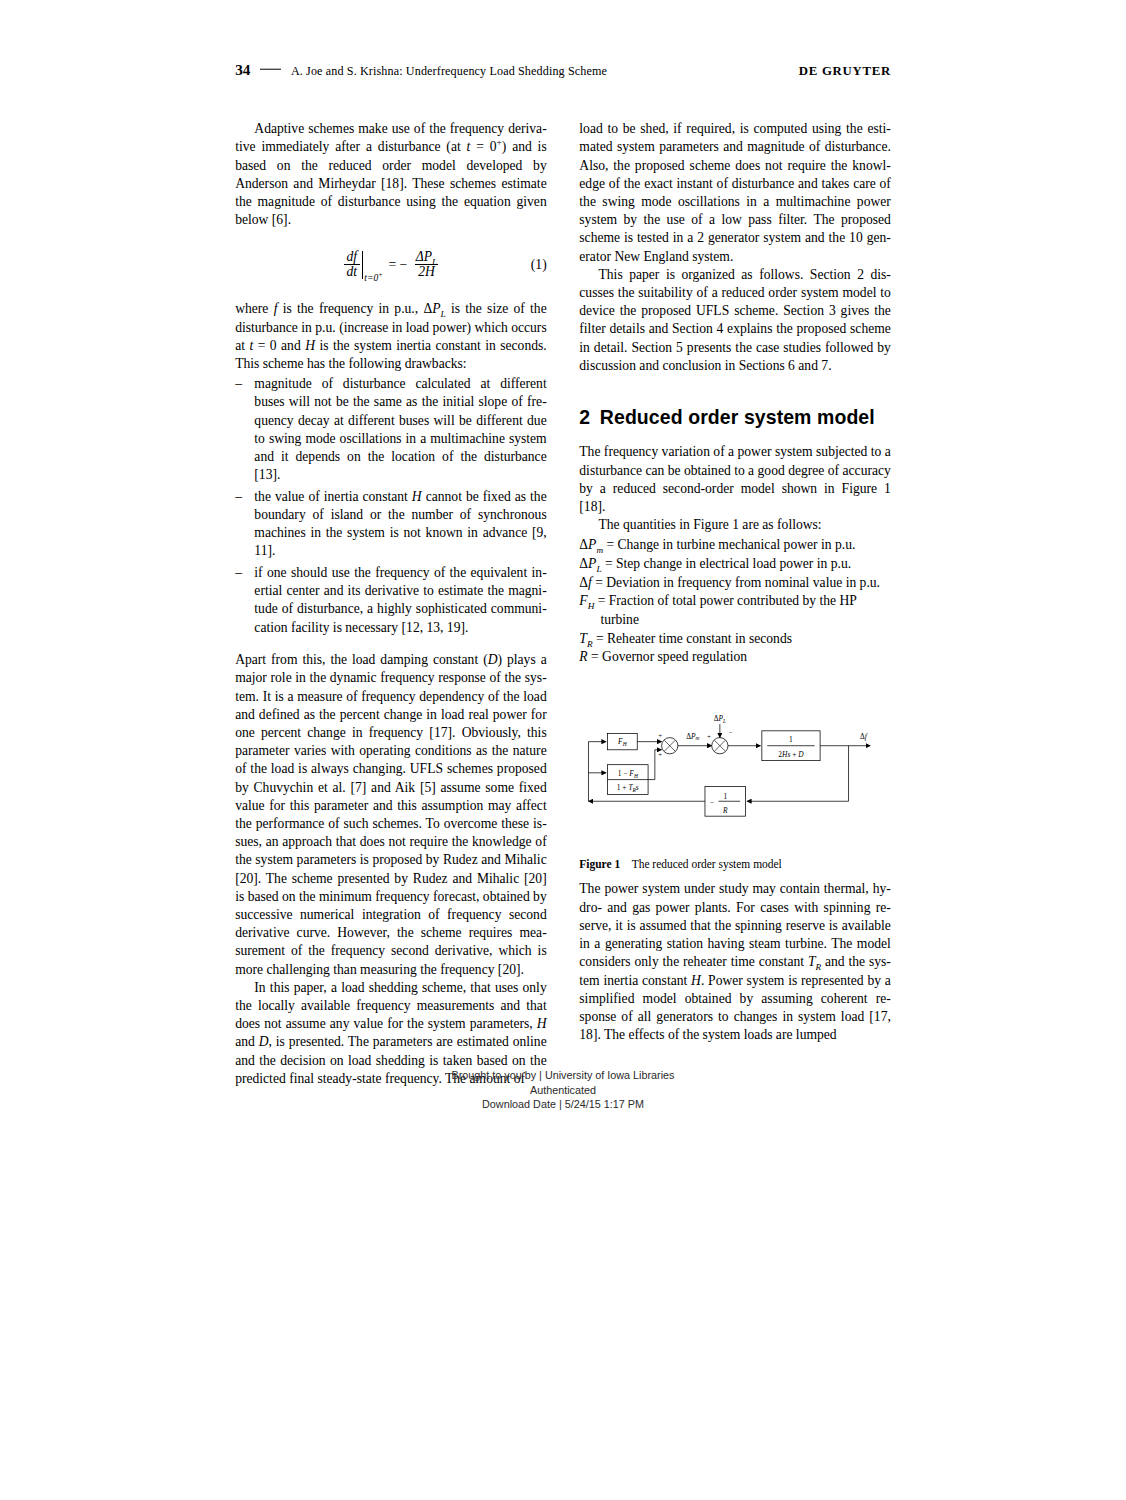34 A. Joe and S. Krishna: Underfrequency Load Shedding Scheme
DE GRUYTER
Adaptive schemes make use of the frequency derivative immediately after a disturbance (at t = 0+) and is based on the reduced order model developed by Anderson and Mirheydar [18]. These schemes estimate the magnitude of disturbance using the equation given below [6].
df dt t=0+ = − ΔPL 2H
(1)
where f is the frequency in p.u., ΔPL is the size of the disturbance in p.u. (increase in load power) which occurs at t = 0 and H is the system inertia constant in seconds. This scheme has the following drawbacks:
magnitude of disturbance calculated at different buses will not be the same as the initial slope of frequency decay at different buses will be different due to swing mode oscillations in a multimachine system and it depends on the location of the disturbance [13].
the value of inertia constant H cannot be fixed as the boundary of island or the number of synchronous machines in the system is not known in advance [9, 11].
if one should use the frequency of the equivalent inertial center and its derivative to estimate the magnitude of disturbance, a highly sophisticated communication facility is necessary [12, 13, 19].
Apart from this, the load damping constant (D) plays a major role in the dynamic frequency response of the system. It is a measure of frequency dependency of the load and defined as the percent change in load real power for one percent change in frequency [17]. Obviously, this parameter varies with operating conditions as the nature of the load is always changing. UFLS schemes proposed by Chuvychin et al. [7] and Aik [5] assume some fixed value for this parameter and this assumption may affect the performance of such schemes. To overcome these issues, an approach that does not require the knowledge of the system parameters is proposed by Rudez and Mihalic [20]. The scheme presented by Rudez and Mihalic [20] is based on the minimum frequency forecast, obtained by successive numerical integration of frequency second derivative curve. However, the scheme requires measurement of the frequency second derivative, which is more challenging than measuring the frequency [20].
In this paper, a load shedding scheme, that uses only the locally available frequency measurements and that does not assume any value for the system parameters, H and D, is presented. The parameters are estimated online and the decision on load shedding is taken based on the predicted final steady-state frequency. The amount of
load to be shed, if required, is computed using the estimated system parameters and magnitude of disturbance. Also, the proposed scheme does not require the knowledge of the exact instant of disturbance and takes care of the swing mode oscillations in a multimachine power system by the use of a low pass filter. The proposed scheme is tested in a 2 generator system and the 10 generator New England system.
This paper is organized as follows. Section 2 discusses the suitability of a reduced order system model to device the proposed UFLS scheme. Section 3 gives the filter details and Section 4 explains the proposed scheme in detail. Section 5 presents the case studies followed by discussion and conclusion in Sections 6 and 7.
2 Reduced order system model
The frequency variation of a power system subjected to a disturbance can be obtained to a good degree of accuracy by a reduced second-order model shown in Figure 1 [18].
The quantities in Figure 1 are as follows:
ΔPm = Change in turbine mechanical power in p.u.
ΔPL = Step change in electrical load power in p.u.
Δf = Deviation in frequency from nominal value in p.u.
FH = Fraction of total power contributed by the HP
turbine
TR = Reheater time constant in seconds
R = Governor speed regulation
FH 1 − FH 1 + TRs 1 2Hs + D 1 R − ΔPm ΔPL Δf + + + −
Figure 1 The reduced order system model
The power system under study may contain thermal, hydro- and gas power plants. For cases with spinning reserve, it is assumed that the spinning reserve is available in a generating station having steam turbine. The model considers only the reheater time constant TR and the system inertia constant H. Power system is represented by a simplified model obtained by assuming coherent response of all generators to changes in system load [17, 18]. The effects of the system loads are lumped
Brought to you by | University of Iowa Libraries
Authenticated
Download Date | 5/24/15 1:17 PM